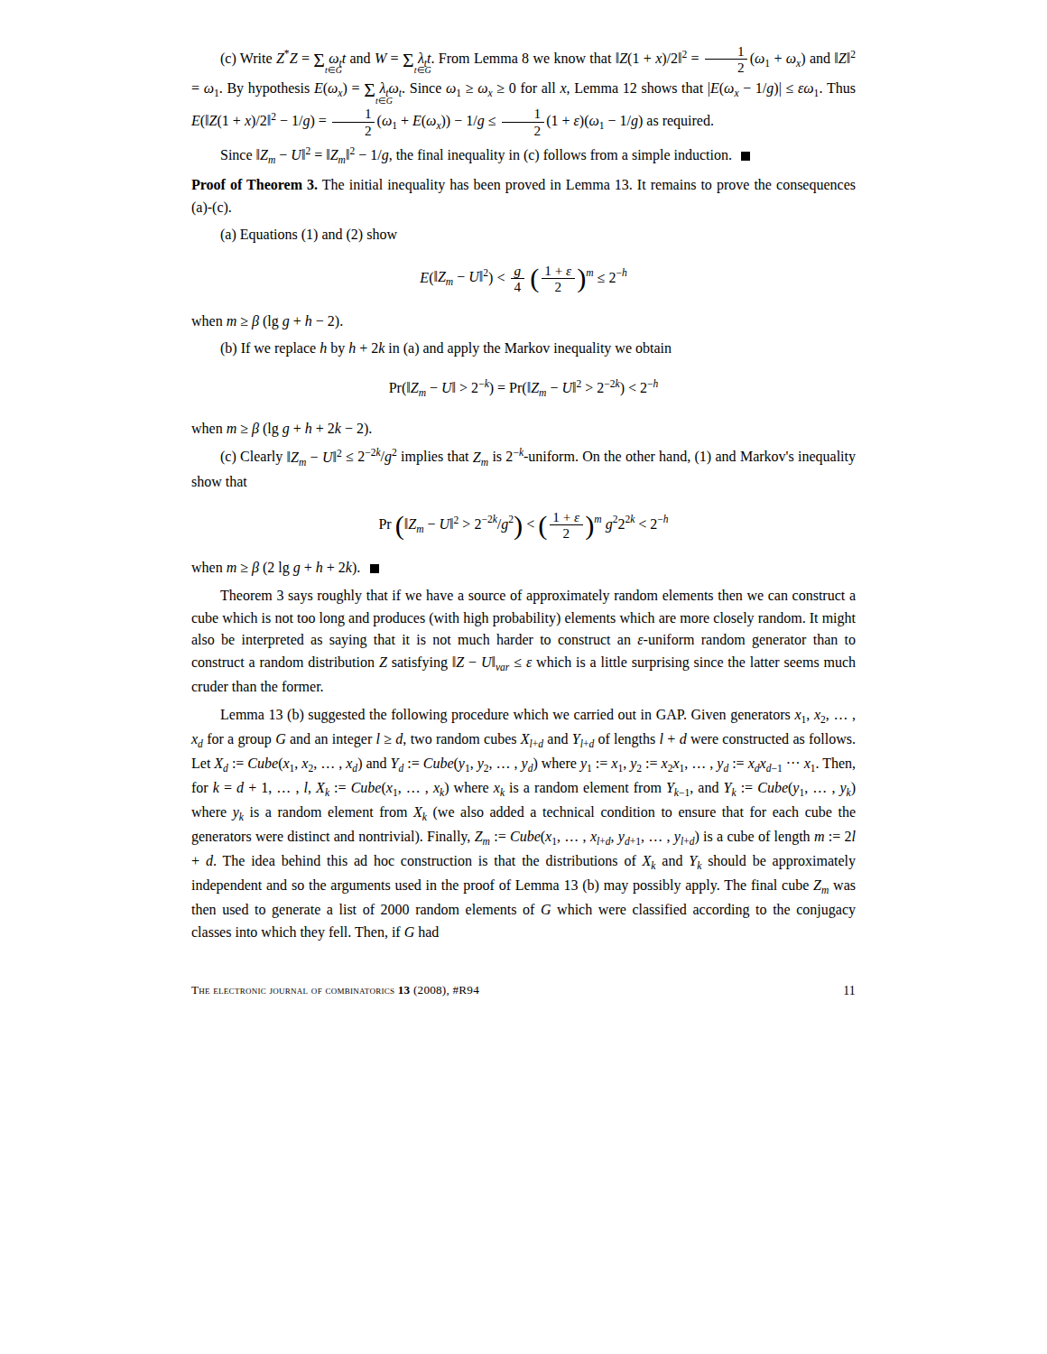(c) Write Z*Z = Σt∈G ωtt and W = Σt∈G λtt. From Lemma 8 we know that ‖Z(1 + x)/2‖2 = 12(ω 1 + ωx) and ‖Z‖2 = ω 1. By hypothesis E(ωx) = Σt∈G λtωt. Since ω 1 ≥ ωx ≥ 0 for all x, Lemma 12 shows that |E(ωx − 1/g)| ≤ εω 1. Thus E(‖Z(1 + x)/2‖2 − 1/g) = 12(ω 1 + E(ωx)) − 1/g ≤ 12(1 + ε)(ω 1 − 1/g) as required.
Since ‖Zm − U‖2 = ‖Zm‖2 − 1/g, the final inequality in (c) follows from a simple induction.
Proof of Theorem 3. The initial inequality has been proved in Lemma 13. It remains to prove the consequences (a)-(c).
(a) Equations (1) and (2) show
E(‖Zm − U‖2) < g 4 (1 + ε 2) m ≤ 2−h
when m ≥ β (lg g + h − 2).
(b) If we replace h by h + 2k in (a) and apply the Markov inequality we obtain
Pr(‖Zm − U‖ > 2−k) = Pr(‖Zm − U‖2 > 2−2k) < 2−h
when m ≥ β (lg g + h + 2k − 2).
(c) Clearly ‖Zm − U‖2 ≤ 2−2k/g 2 implies that Zm is 2−k-uniform. On the other hand, (1) and Markov's inequality show that
Pr (‖Zm − U‖2 > 2−2k/g 2) < (1 + ε 2) m g 222k < 2−h
when m ≥ β (2 lg g + h + 2k).
Theorem 3 says roughly that if we have a source of approximately random elements then we can construct a cube which is not too long and produces (with high probability) elements which are more closely random. It might also be interpreted as saying that it is not much harder to construct an ε-uniform random generator than to construct a random distribution Z satisfying ‖Z − U‖var ≤ ε which is a little surprising since the latter seems much cruder than the former.
Lemma 13 (b) suggested the following procedure which we carried out in GAP. Given generators x 1, x 2, … , xd for a group G and an integer l ≥ d, two random cubes Xl+d and Yl+d of lengths l + d were constructed as follows. Let Xd := Cube(x 1, x 2, … , xd) and Yd := Cube(y 1, y 2, … , yd) where y 1 := x 1, y 2 := x 2 x 1, … , yd := xdx d−1 ··· x 1. Then, for k = d + 1, … , l, Xk := Cube(x 1, … , xk) where xk is a random element from Yk−1, and Yk := Cube(y 1, … , yk) where yk is a random element from Xk (we also added a technical condition to ensure that for each cube the generators were distinct and nontrivial). Finally, Zm := Cube(x 1, … , xl+d, yd+1, … , yl+d) is a cube of length m := 2l + d. The idea behind this ad hoc construction is that the distributions of Xk and Yk should be approximately independent and so the arguments used in the proof of Lemma 13 (b) may possibly apply. The final cube Zm was then used to generate a list of 2000 random elements of G which were classified according to the conjugacy classes into which they fell. Then, if G had
The electronic journal of combinatorics 13 (2008), #R94 11